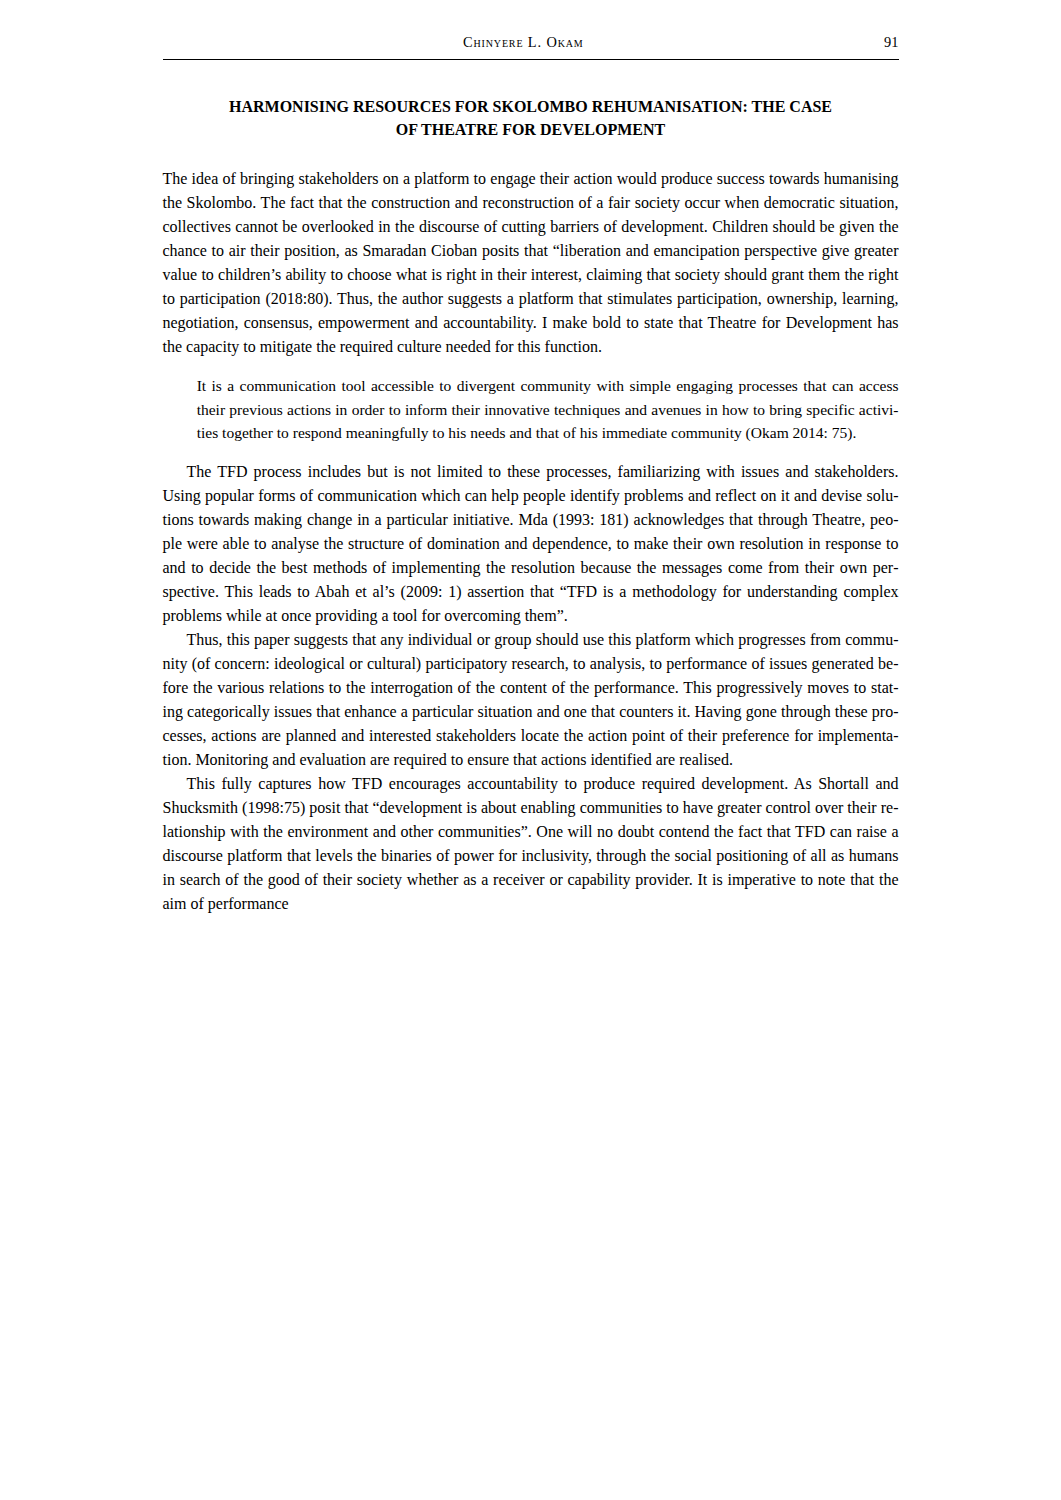Chinyere L. Okam 91
Harmonising Resources for Skolombo Rehumanisation: The Case
of Theatre for Development
The idea of bringing stakeholders on a platform to engage their action would produce success towards humanising the Skolombo. The fact that the construction and reconstruction of a fair society occur when democratic situation, collectives cannot be overlooked in the discourse of cutting barriers of development. Children should be given the chance to air their position, as Smaradan Cioban posits that “liberation and emancipation perspective give greater value to children’s ability to choose what is right in their interest, claiming that society should grant them the right to participation (2018:80). Thus, the author suggests a platform that stimulates participation, ownership, learning, negotiation, consensus, empowerment and accountability. I make bold to state that Theatre for Development has the capacity to mitigate the required culture needed for this function.
It is a communication tool accessible to divergent community with simple engaging processes that can access their previous actions in order to inform their innovative techniques and avenues in how to bring specific activities together to respond meaningfully to his needs and that of his immediate community (Okam 2014: 75).
The TFD process includes but is not limited to these processes, familiarizing with issues and stakeholders. Using popular forms of communication which can help people identify problems and reflect on it and devise solutions towards making change in a particular initiative. Mda (1993: 181) acknowledges that through Theatre, people were able to analyse the structure of domination and dependence, to make their own resolution in response to and to decide the best methods of implementing the resolution because the messages come from their own perspective. This leads to Abah et al’s (2009: 1) assertion that “TFD is a methodology for understanding complex problems while at once providing a tool for overcoming them”.
Thus, this paper suggests that any individual or group should use this platform which progresses from community (of concern: ideological or cultural) participatory research, to analysis, to performance of issues generated before the various relations to the interrogation of the content of the performance. This progressively moves to stating categorically issues that enhance a particular situation and one that counters it. Having gone through these processes, actions are planned and interested stakeholders locate the action point of their preference for implementation. Monitoring and evaluation are required to ensure that actions identified are realised.
This fully captures how TFD encourages accountability to produce required development. As Shortall and Shucksmith (1998:75) posit that “development is about enabling communities to have greater control over their relationship with the environment and other communities”. One will no doubt contend the fact that TFD can raise a discourse platform that levels the binaries of power for inclusivity, through the social positioning of all as humans in search of the good of their society whether as a receiver or capability provider. It is imperative to note that the aim of performance